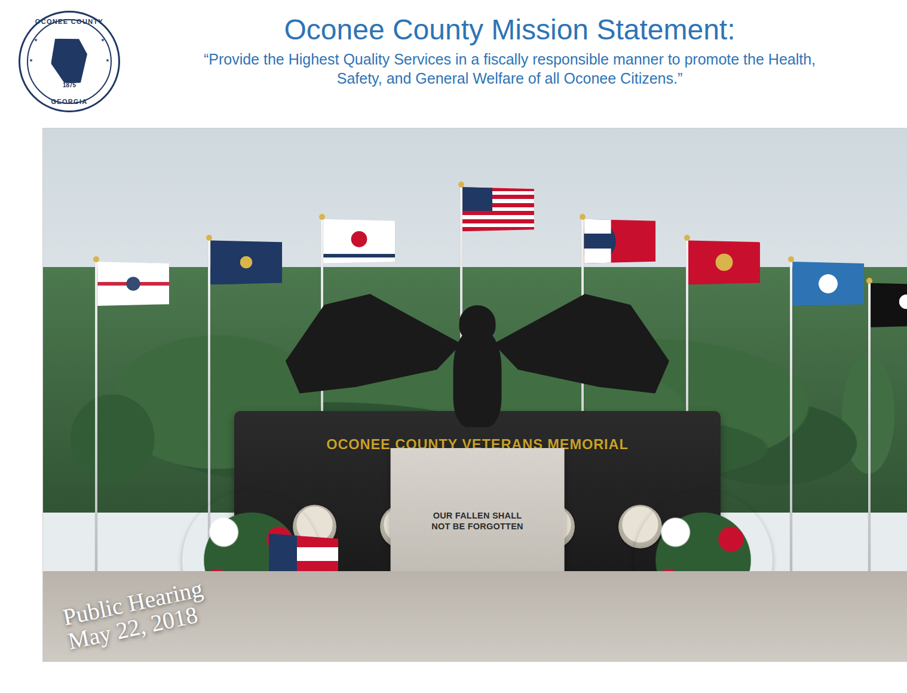OCONEE COUNTY
1875
GEORGIA
Oconee County Mission Statement:
“Provide the Highest Quality Services in a fiscally responsible manner to promote the Health, Safety, and General Welfare of all Oconee Citizens.”
OCONEE COUNTY VETERANS MEMORIAL
OUR FALLEN SHALL
NOT BE FORGOTTEN
Public Hearing
May 22, 2018